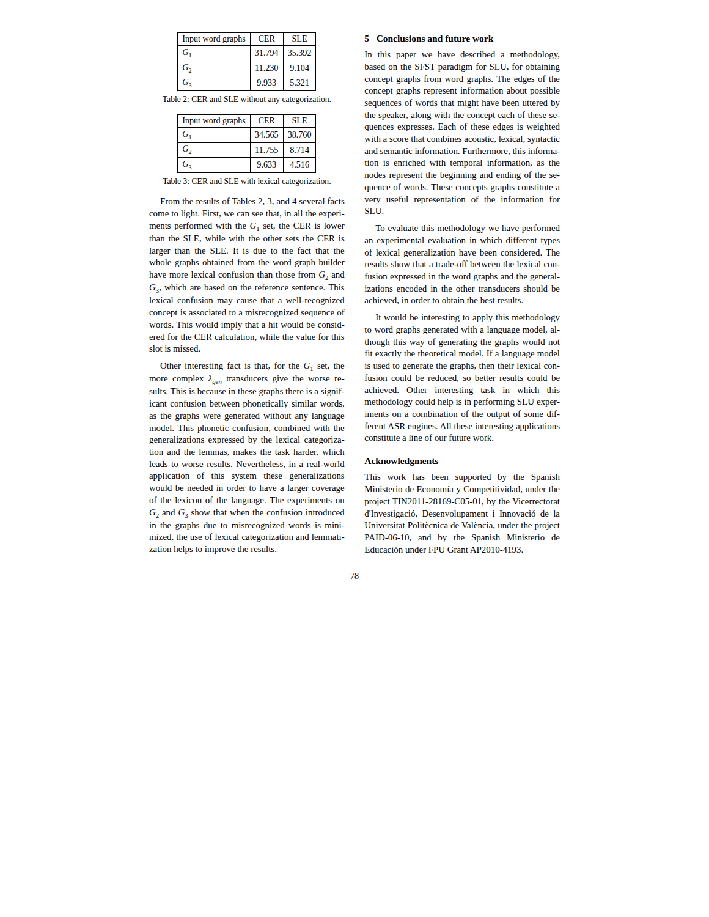| Input word graphs | CER | SLE |
| --- | --- | --- |
| G 1 | 31.794 | 35.392 |
| G 2 | 11.230 | 9.104 |
| G 3 | 9.933 | 5.321 |
Table 2: CER and SLE without any categorization.
| Input word graphs | CER | SLE |
| --- | --- | --- |
| G 1 | 34.565 | 38.760 |
| G 2 | 11.755 | 8.714 |
| G 3 | 9.633 | 4.516 |
Table 3: CER and SLE with lexical categorization.
From the results of Tables 2, 3, and 4 several facts come to light. First, we can see that, in all the experiments performed with the G1 set, the CER is lower than the SLE, while with the other sets the CER is larger than the SLE. It is due to the fact that the whole graphs obtained from the word graph builder have more lexical confusion than those from G2 and G3, which are based on the reference sentence. This lexical confusion may cause that a well-recognized concept is associated to a misrecognized sequence of words. This would imply that a hit would be considered for the CER calculation, while the value for this slot is missed.
Other interesting fact is that, for the G1 set, the more complex λgen transducers give the worse results. This is because in these graphs there is a significant confusion between phonetically similar words, as the graphs were generated without any language model. This phonetic confusion, combined with the generalizations expressed by the lexical categorization and the lemmas, makes the task harder, which leads to worse results. Nevertheless, in a real-world application of this system these generalizations would be needed in order to have a larger coverage of the lexicon of the language. The experiments on G2 and G3 show that when the confusion introduced in the graphs due to misrecognized words is minimized, the use of lexical categorization and lemmatization helps to improve the results.
5 Conclusions and future work
In this paper we have described a methodology, based on the SFST paradigm for SLU, for obtaining concept graphs from word graphs. The edges of the concept graphs represent information about possible sequences of words that might have been uttered by the speaker, along with the concept each of these sequences expresses. Each of these edges is weighted with a score that combines acoustic, lexical, syntactic and semantic information. Furthermore, this information is enriched with temporal information, as the nodes represent the beginning and ending of the sequence of words. These concepts graphs constitute a very useful representation of the information for SLU.
To evaluate this methodology we have performed an experimental evaluation in which different types of lexical generalization have been considered. The results show that a trade-off between the lexical confusion expressed in the word graphs and the generalizations encoded in the other transducers should be achieved, in order to obtain the best results.
It would be interesting to apply this methodology to word graphs generated with a language model, although this way of generating the graphs would not fit exactly the theoretical model. If a language model is used to generate the graphs, then their lexical confusion could be reduced, so better results could be achieved. Other interesting task in which this methodology could help is in performing SLU experiments on a combination of the output of some different ASR engines. All these interesting applications constitute a line of our future work.
Acknowledgments
This work has been supported by the Spanish Ministerio de Economía y Competitividad, under the project TIN2011-28169-C05-01, by the Vicerrectorat d'Investigació, Desenvolupament i Innovació de la Universitat Politècnica de València, under the project PAID-06-10, and by the Spanish Ministerio de Educación under FPU Grant AP2010-4193.
78